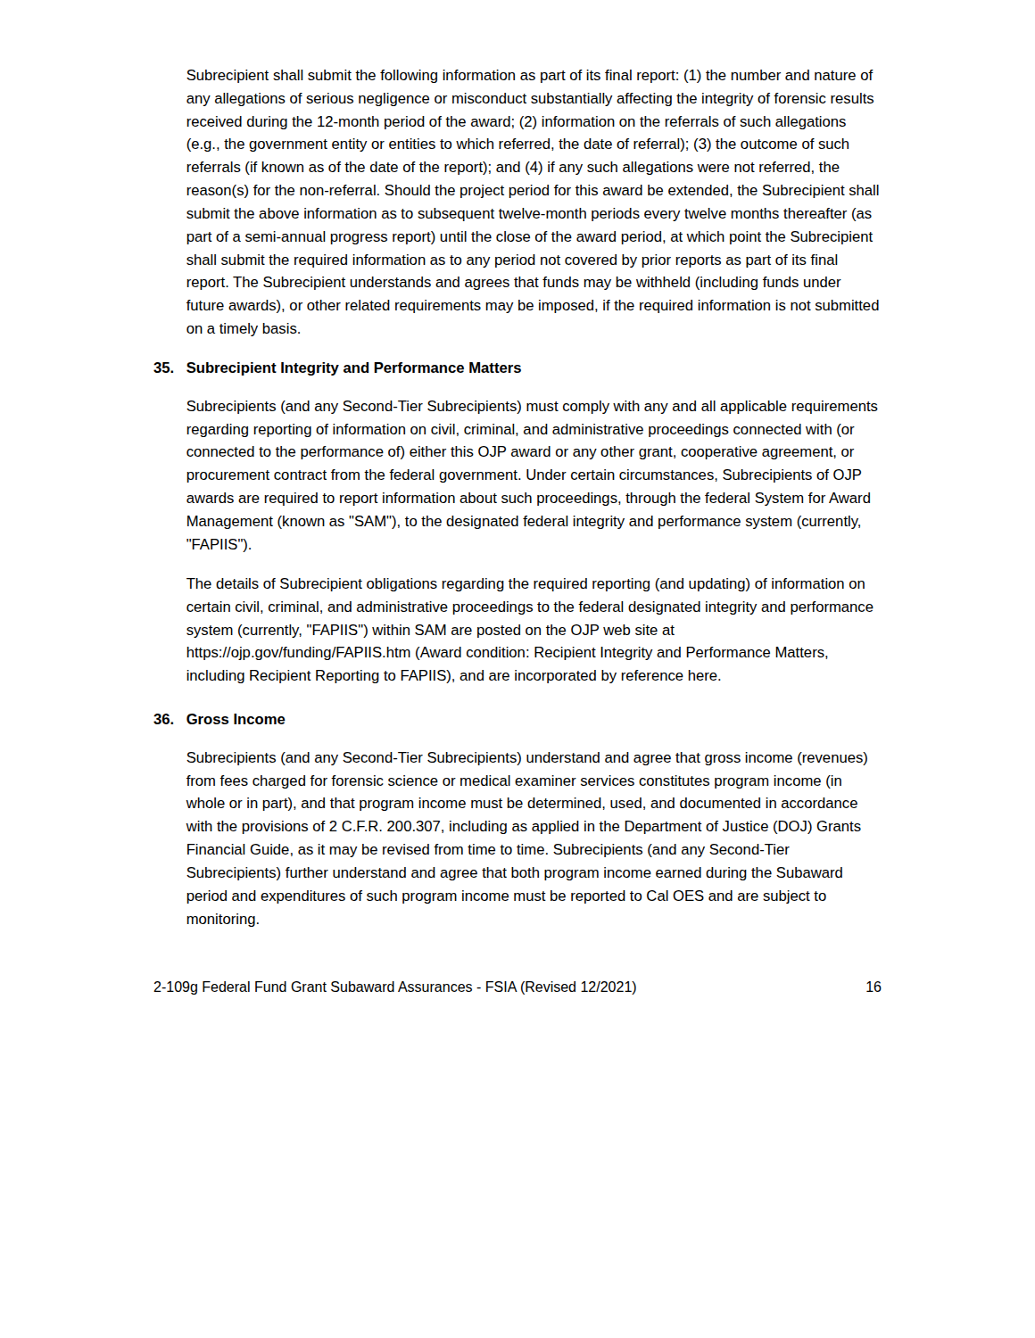Subrecipient shall submit the following information as part of its final report: (1) the number and nature of any allegations of serious negligence or misconduct substantially affecting the integrity of forensic results received during the 12-month period of the award; (2) information on the referrals of such allegations (e.g., the government entity or entities to which referred, the date of referral); (3) the outcome of such referrals (if known as of the date of the report); and (4) if any such allegations were not referred, the reason(s) for the non-referral. Should the project period for this award be extended, the Subrecipient shall submit the above information as to subsequent twelve-month periods every twelve months thereafter (as part of a semi-annual progress report) until the close of the award period, at which point the Subrecipient shall submit the required information as to any period not covered by prior reports as part of its final report. The Subrecipient understands and agrees that funds may be withheld (including funds under future awards), or other related requirements may be imposed, if the required information is not submitted on a timely basis.
35. Subrecipient Integrity and Performance Matters
Subrecipients (and any Second-Tier Subrecipients) must comply with any and all applicable requirements regarding reporting of information on civil, criminal, and administrative proceedings connected with (or connected to the performance of) either this OJP award or any other grant, cooperative agreement, or procurement contract from the federal government. Under certain circumstances, Subrecipients of OJP awards are required to report information about such proceedings, through the federal System for Award Management (known as "SAM"), to the designated federal integrity and performance system (currently, "FAPIIS").
The details of Subrecipient obligations regarding the required reporting (and updating) of information on certain civil, criminal, and administrative proceedings to the federal designated integrity and performance system (currently, "FAPIIS") within SAM are posted on the OJP web site at https://ojp.gov/funding/FAPIIS.htm (Award condition: Recipient Integrity and Performance Matters, including Recipient Reporting to FAPIIS), and are incorporated by reference here.
36. Gross Income
Subrecipients (and any Second-Tier Subrecipients) understand and agree that gross income (revenues) from fees charged for forensic science or medical examiner services constitutes program income (in whole or in part), and that program income must be determined, used, and documented in accordance with the provisions of 2 C.F.R. 200.307, including as applied in the Department of Justice (DOJ) Grants Financial Guide, as it may be revised from time to time. Subrecipients (and any Second-Tier Subrecipients) further understand and agree that both program income earned during the Subaward period and expenditures of such program income must be reported to Cal OES and are subject to monitoring.
2-109g Federal Fund Grant Subaward Assurances - FSIA (Revised 12/2021) 16